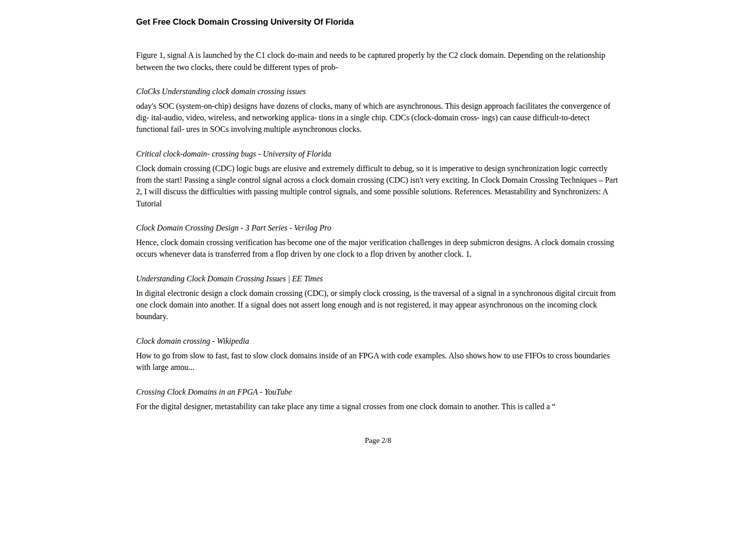Get Free Clock Domain Crossing University Of Florida
Figure 1, signal A is launched by the C1 clock do-main and needs to be captured properly by the C2 clock domain. Depending on the relationship between the two clocks, there could be different types of prob-
CloCks Understanding clock domain crossing issues
oday's SOC (system-on-chip) designs have dozens of clocks, many of which are asynchronous. This design approach facilitates the convergence of dig- ital-audio, video, wireless, and networking applica- tions in a single chip. CDCs (clock-domain cross- ings) can cause difficult-to-detect functional fail- ures in SOCs involving multiple asynchronous clocks.
Critical clock-domain- crossing bugs - University of Florida
Clock domain crossing (CDC) logic bugs are elusive and extremely difficult to debug, so it is imperative to design synchronization logic correctly from the start! Passing a single control signal across a clock domain crossing (CDC) isn't very exciting. In Clock Domain Crossing Techniques – Part 2, I will discuss the difficulties with passing multiple control signals, and some possible solutions. References. Metastability and Synchronizers: A Tutorial
Clock Domain Crossing Design - 3 Part Series - Verilog Pro
Hence, clock domain crossing verification has become one of the major verification challenges in deep submicron designs. A clock domain crossing occurs whenever data is transferred from a flop driven by one clock to a flop driven by another clock. 1.
Understanding Clock Domain Crossing Issues | EE Times
In digital electronic design a clock domain crossing (CDC), or simply clock crossing, is the traversal of a signal in a synchronous digital circuit from one clock domain into another. If a signal does not assert long enough and is not registered, it may appear asynchronous on the incoming clock boundary.
Clock domain crossing - Wikipedia
How to go from slow to fast, fast to slow clock domains inside of an FPGA with code examples. Also shows how to use FIFOs to cross boundaries with large amou...
Crossing Clock Domains in an FPGA - YouTube
For the digital designer, metastability can take place any time a signal crosses from one clock domain to another. This is called a “
Page 2/8